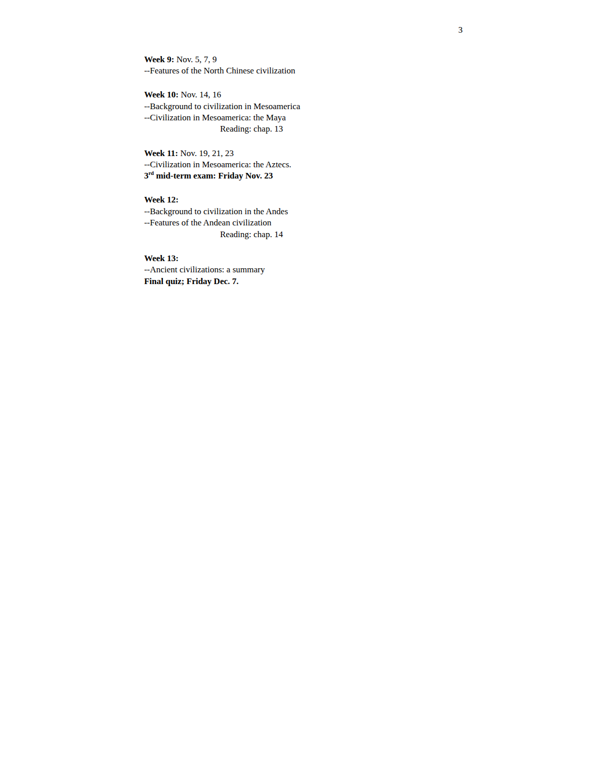3
Week 9: Nov. 5, 7, 9
--Features of the North Chinese civilization
Week 10: Nov. 14, 16
--Background to civilization in Mesoamerica
--Civilization in Mesoamerica: the Maya
Reading: chap. 13
Week 11: Nov. 19, 21, 23
--Civilization in Mesoamerica: the Aztecs.
3rd mid-term exam: Friday Nov. 23
Week 12:
--Background to civilization in the Andes
--Features of the Andean civilization
Reading: chap. 14
Week 13:
--Ancient civilizations: a summary
Final quiz; Friday Dec. 7.